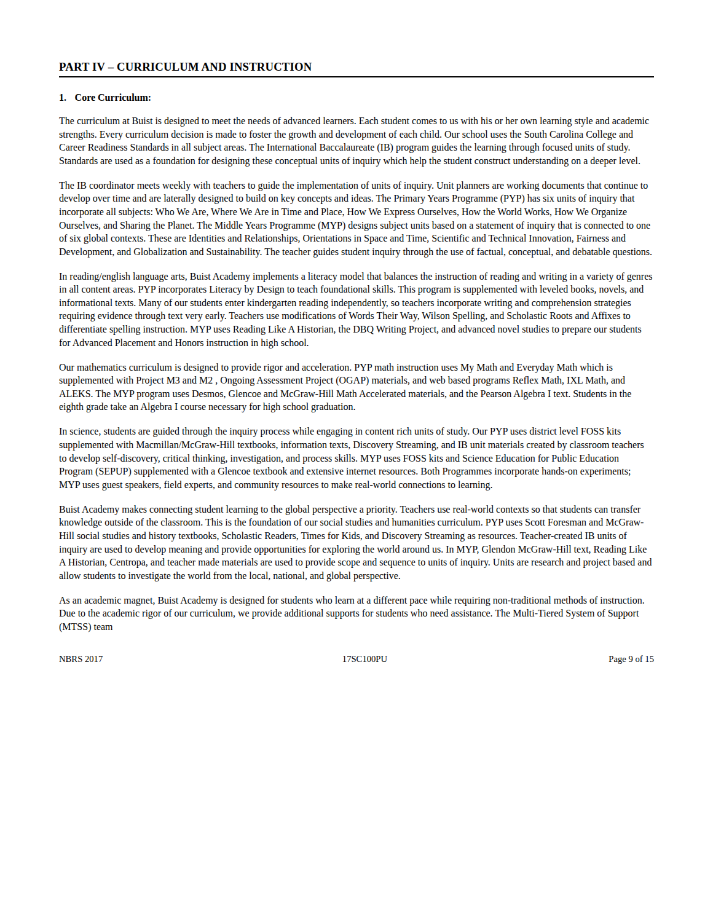PART IV – CURRICULUM AND INSTRUCTION
1. Core Curriculum:
The curriculum at Buist is designed to meet the needs of advanced learners. Each student comes to us with his or her own learning style and academic strengths. Every curriculum decision is made to foster the growth and development of each child. Our school uses the South Carolina College and Career Readiness Standards in all subject areas. The International Baccalaureate (IB) program guides the learning through focused units of study. Standards are used as a foundation for designing these conceptual units of inquiry which help the student construct understanding on a deeper level.
The IB coordinator meets weekly with teachers to guide the implementation of units of inquiry. Unit planners are working documents that continue to develop over time and are laterally designed to build on key concepts and ideas. The Primary Years Programme (PYP) has six units of inquiry that incorporate all subjects: Who We Are, Where We Are in Time and Place, How We Express Ourselves, How the World Works, How We Organize Ourselves, and Sharing the Planet. The Middle Years Programme (MYP) designs subject units based on a statement of inquiry that is connected to one of six global contexts. These are Identities and Relationships, Orientations in Space and Time, Scientific and Technical Innovation, Fairness and Development, and Globalization and Sustainability. The teacher guides student inquiry through the use of factual, conceptual, and debatable questions.
In reading/english language arts, Buist Academy implements a literacy model that balances the instruction of reading and writing in a variety of genres in all content areas. PYP incorporates Literacy by Design to teach foundational skills. This program is supplemented with leveled books, novels, and informational texts. Many of our students enter kindergarten reading independently, so teachers incorporate writing and comprehension strategies requiring evidence through text very early. Teachers use modifications of Words Their Way, Wilson Spelling, and Scholastic Roots and Affixes to differentiate spelling instruction. MYP uses Reading Like A Historian, the DBQ Writing Project, and advanced novel studies to prepare our students for Advanced Placement and Honors instruction in high school.
Our mathematics curriculum is designed to provide rigor and acceleration. PYP math instruction uses My Math and Everyday Math which is supplemented with Project M3 and M2 , Ongoing Assessment Project (OGAP) materials, and web based programs Reflex Math, IXL Math, and ALEKS. The MYP program uses Desmos, Glencoe and McGraw-Hill Math Accelerated materials, and the Pearson Algebra I text. Students in the eighth grade take an Algebra I course necessary for high school graduation.
In science, students are guided through the inquiry process while engaging in content rich units of study. Our PYP uses district level FOSS kits supplemented with Macmillan/McGraw-Hill textbooks, information texts, Discovery Streaming, and IB unit materials created by classroom teachers to develop self-discovery, critical thinking, investigation, and process skills. MYP uses FOSS kits and Science Education for Public Education Program (SEPUP) supplemented with a Glencoe textbook and extensive internet resources. Both Programmes incorporate hands-on experiments; MYP uses guest speakers, field experts, and community resources to make real-world connections to learning.
Buist Academy makes connecting student learning to the global perspective a priority. Teachers use real-world contexts so that students can transfer knowledge outside of the classroom. This is the foundation of our social studies and humanities curriculum. PYP uses Scott Foresman and McGraw-Hill social studies and history textbooks, Scholastic Readers, Times for Kids, and Discovery Streaming as resources. Teacher-created IB units of inquiry are used to develop meaning and provide opportunities for exploring the world around us. In MYP, Glendon McGraw-Hill text, Reading Like A Historian, Centropa, and teacher made materials are used to provide scope and sequence to units of inquiry. Units are research and project based and allow students to investigate the world from the local, national, and global perspective.
As an academic magnet, Buist Academy is designed for students who learn at a different pace while requiring non-traditional methods of instruction. Due to the academic rigor of our curriculum, we provide additional supports for students who need assistance. The Multi-Tiered System of Support (MTSS) team
NBRS 2017
17SC100PU
Page 9 of 15